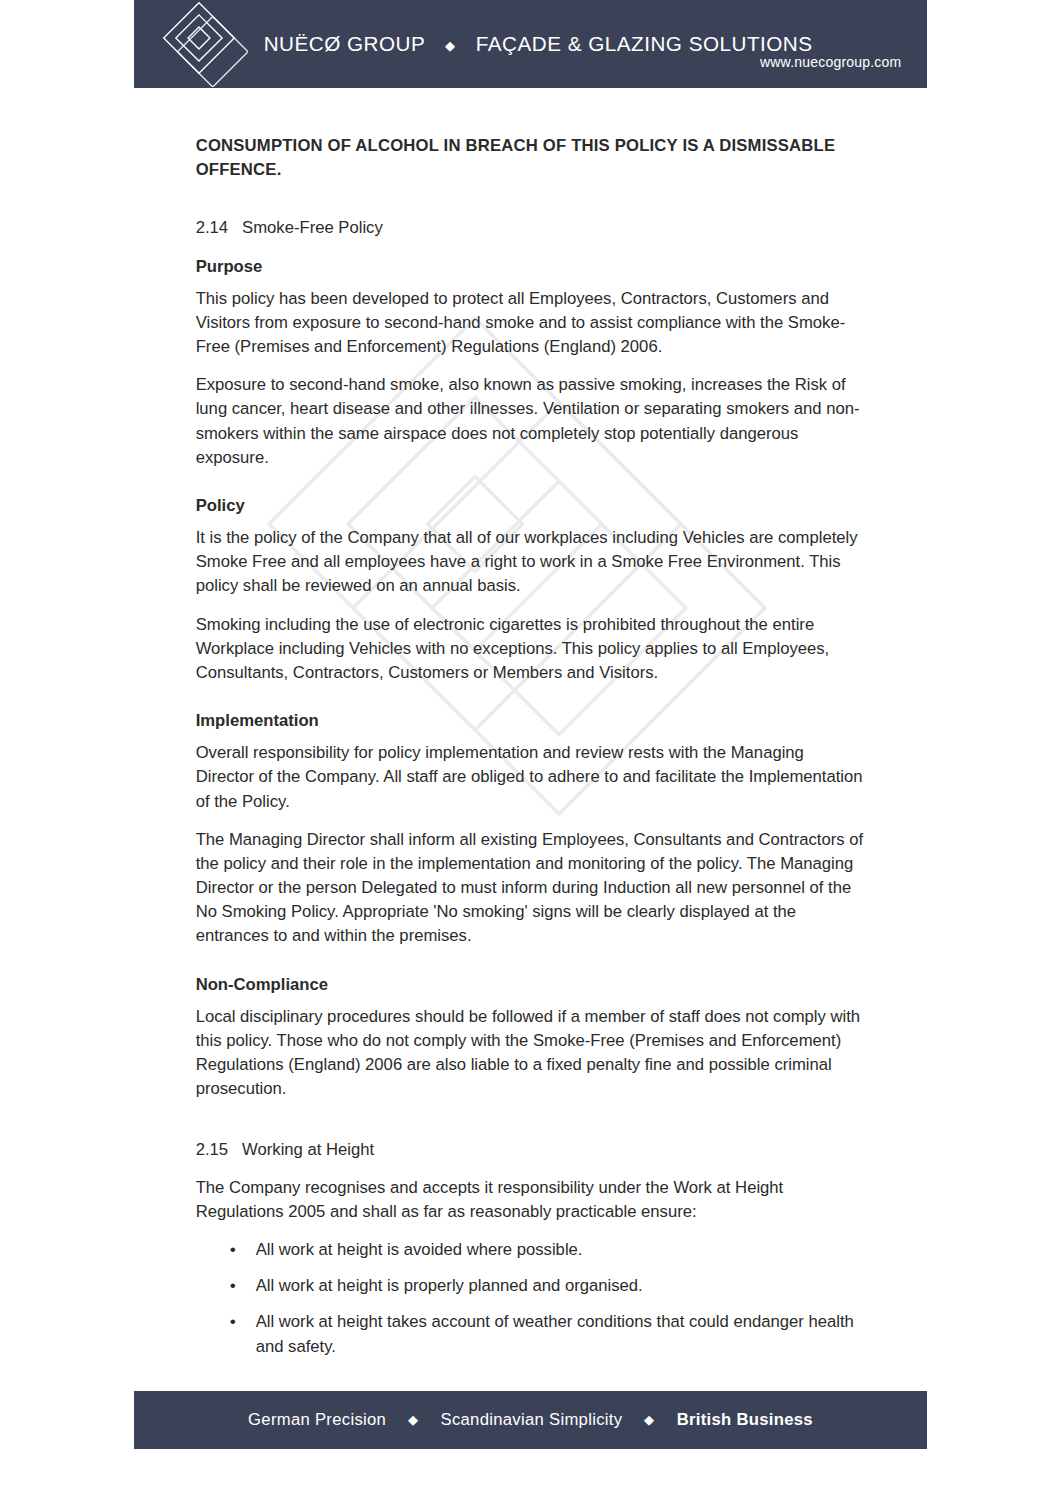NUËCØ GROUP ◆ FAÇADE & GLAZING SOLUTIONS
www.nuecogroup.com
CONSUMPTION OF ALCOHOL IN BREACH OF THIS POLICY IS A DISMISSABLE OFFENCE.
2.14 Smoke-Free Policy
Purpose
This policy has been developed to protect all Employees, Contractors, Customers and Visitors from exposure to second-hand smoke and to assist compliance with the Smoke-Free (Premises and Enforcement) Regulations (England) 2006.
Exposure to second-hand smoke, also known as passive smoking, increases the Risk of lung cancer, heart disease and other illnesses. Ventilation or separating smokers and non-smokers within the same airspace does not completely stop potentially dangerous exposure.
Policy
It is the policy of the Company that all of our workplaces including Vehicles are completely Smoke Free and all employees have a right to work in a Smoke Free Environment. This policy shall be reviewed on an annual basis.
Smoking including the use of electronic cigarettes is prohibited throughout the entire Workplace including Vehicles with no exceptions. This policy applies to all Employees, Consultants, Contractors, Customers or Members and Visitors.
Implementation
Overall responsibility for policy implementation and review rests with the Managing Director of the Company. All staff are obliged to adhere to and facilitate the Implementation of the Policy.
The Managing Director shall inform all existing Employees, Consultants and Contractors of the policy and their role in the implementation and monitoring of the policy. The Managing Director or the person Delegated to must inform during Induction all new personnel of the No Smoking Policy. Appropriate 'No smoking' signs will be clearly displayed at the entrances to and within the premises.
Non-Compliance
Local disciplinary procedures should be followed if a member of staff does not comply with this policy. Those who do not comply with the Smoke-Free (Premises and Enforcement) Regulations (England) 2006 are also liable to a fixed penalty fine and possible criminal prosecution.
2.15 Working at Height
The Company recognises and accepts it responsibility under the Work at Height Regulations 2005 and shall as far as reasonably practicable ensure:
All work at height is avoided where possible.
All work at height is properly planned and organised.
All work at height takes account of weather conditions that could endanger health and safety.
German Precision ◆ Scandinavian Simplicity ◆ British Business